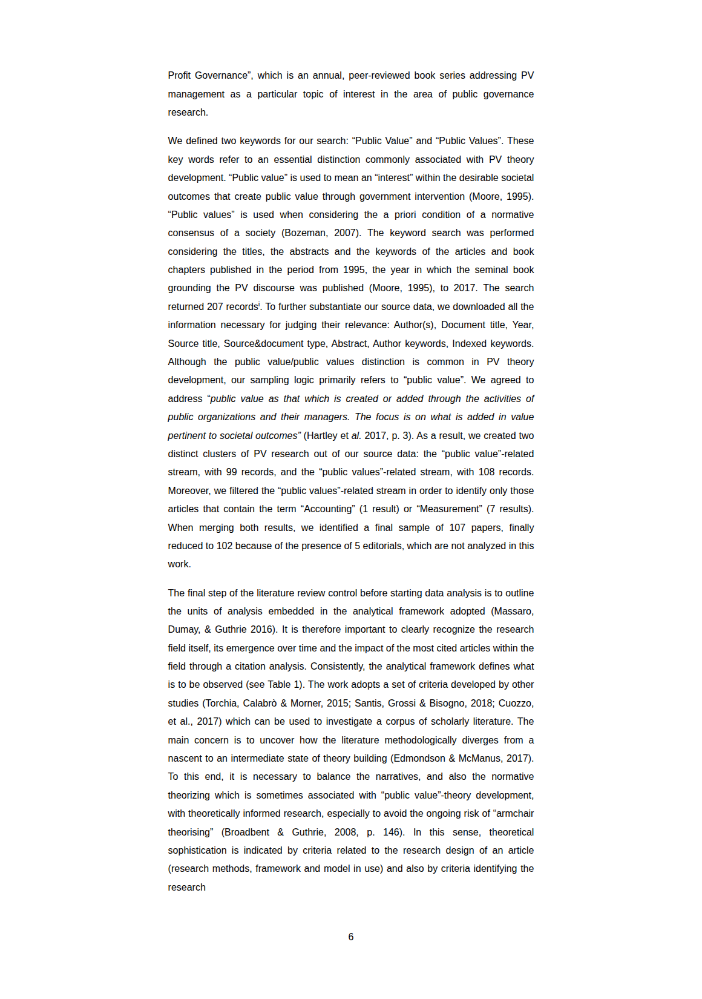Profit Governance”, which is an annual, peer-reviewed book series addressing PV management as a particular topic of interest in the area of public governance research.
We defined two keywords for our search: “Public Value” and “Public Values”. These key words refer to an essential distinction commonly associated with PV theory development. “Public value” is used to mean an “interest” within the desirable societal outcomes that create public value through government intervention (Moore, 1995). “Public values” is used when considering the a priori condition of a normative consensus of a society (Bozeman, 2007). The keyword search was performed considering the titles, the abstracts and the keywords of the articles and book chapters published in the period from 1995, the year in which the seminal book grounding the PV discourse was published (Moore, 1995), to 2017. The search returned 207 recordsi. To further substantiate our source data, we downloaded all the information necessary for judging their relevance: Author(s), Document title, Year, Source title, Source&document type, Abstract, Author keywords, Indexed keywords. Although the public value/public values distinction is common in PV theory development, our sampling logic primarily refers to “public value”. We agreed to address “public value as that which is created or added through the activities of public organizations and their managers. The focus is on what is added in value pertinent to societal outcomes” (Hartley et al. 2017, p. 3). As a result, we created two distinct clusters of PV research out of our source data: the “public value”-related stream, with 99 records, and the “public values”-related stream, with 108 records. Moreover, we filtered the “public values”-related stream in order to identify only those articles that contain the term “Accounting” (1 result) or “Measurement” (7 results). When merging both results, we identified a final sample of 107 papers, finally reduced to 102 because of the presence of 5 editorials, which are not analyzed in this work.
The final step of the literature review control before starting data analysis is to outline the units of analysis embedded in the analytical framework adopted (Massaro, Dumay, & Guthrie 2016). It is therefore important to clearly recognize the research field itself, its emergence over time and the impact of the most cited articles within the field through a citation analysis. Consistently, the analytical framework defines what is to be observed (see Table 1). The work adopts a set of criteria developed by other studies (Torchia, Calabrò & Morner, 2015; Santis, Grossi & Bisogno, 2018; Cuozzo, et al., 2017) which can be used to investigate a corpus of scholarly literature. The main concern is to uncover how the literature methodologically diverges from a nascent to an intermediate state of theory building (Edmondson & McManus, 2017). To this end, it is necessary to balance the narratives, and also the normative theorizing which is sometimes associated with “public value”-theory development, with theoretically informed research, especially to avoid the ongoing risk of “armchair theorising” (Broadbent & Guthrie, 2008, p. 146). In this sense, theoretical sophistication is indicated by criteria related to the research design of an article (research methods, framework and model in use) and also by criteria identifying the research
6